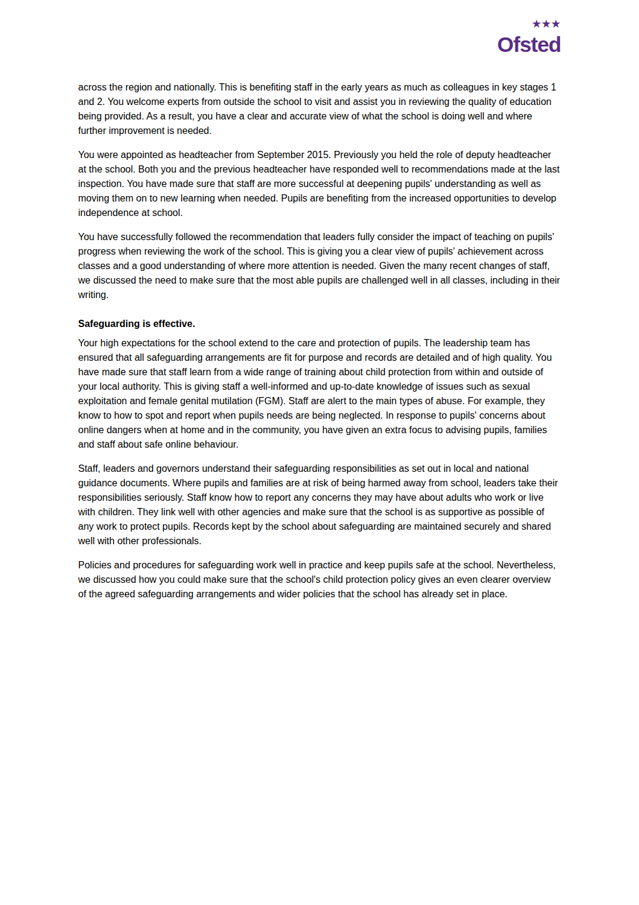★★★ Ofsted
across the region and nationally. This is benefiting staff in the early years as much as colleagues in key stages 1 and 2. You welcome experts from outside the school to visit and assist you in reviewing the quality of education being provided. As a result, you have a clear and accurate view of what the school is doing well and where further improvement is needed.
You were appointed as headteacher from September 2015. Previously you held the role of deputy headteacher at the school. Both you and the previous headteacher have responded well to recommendations made at the last inspection. You have made sure that staff are more successful at deepening pupils' understanding as well as moving them on to new learning when needed. Pupils are benefiting from the increased opportunities to develop independence at school.
You have successfully followed the recommendation that leaders fully consider the impact of teaching on pupils' progress when reviewing the work of the school. This is giving you a clear view of pupils' achievement across classes and a good understanding of where more attention is needed. Given the many recent changes of staff, we discussed the need to make sure that the most able pupils are challenged well in all classes, including in their writing.
Safeguarding is effective.
Your high expectations for the school extend to the care and protection of pupils. The leadership team has ensured that all safeguarding arrangements are fit for purpose and records are detailed and of high quality. You have made sure that staff learn from a wide range of training about child protection from within and outside of your local authority. This is giving staff a well-informed and up-to-date knowledge of issues such as sexual exploitation and female genital mutilation (FGM). Staff are alert to the main types of abuse. For example, they know to how to spot and report when pupils needs are being neglected. In response to pupils' concerns about online dangers when at home and in the community, you have given an extra focus to advising pupils, families and staff about safe online behaviour.
Staff, leaders and governors understand their safeguarding responsibilities as set out in local and national guidance documents. Where pupils and families are at risk of being harmed away from school, leaders take their responsibilities seriously. Staff know how to report any concerns they may have about adults who work or live with children. They link well with other agencies and make sure that the school is as supportive as possible of any work to protect pupils. Records kept by the school about safeguarding are maintained securely and shared well with other professionals.
Policies and procedures for safeguarding work well in practice and keep pupils safe at the school. Nevertheless, we discussed how you could make sure that the school's child protection policy gives an even clearer overview of the agreed safeguarding arrangements and wider policies that the school has already set in place.